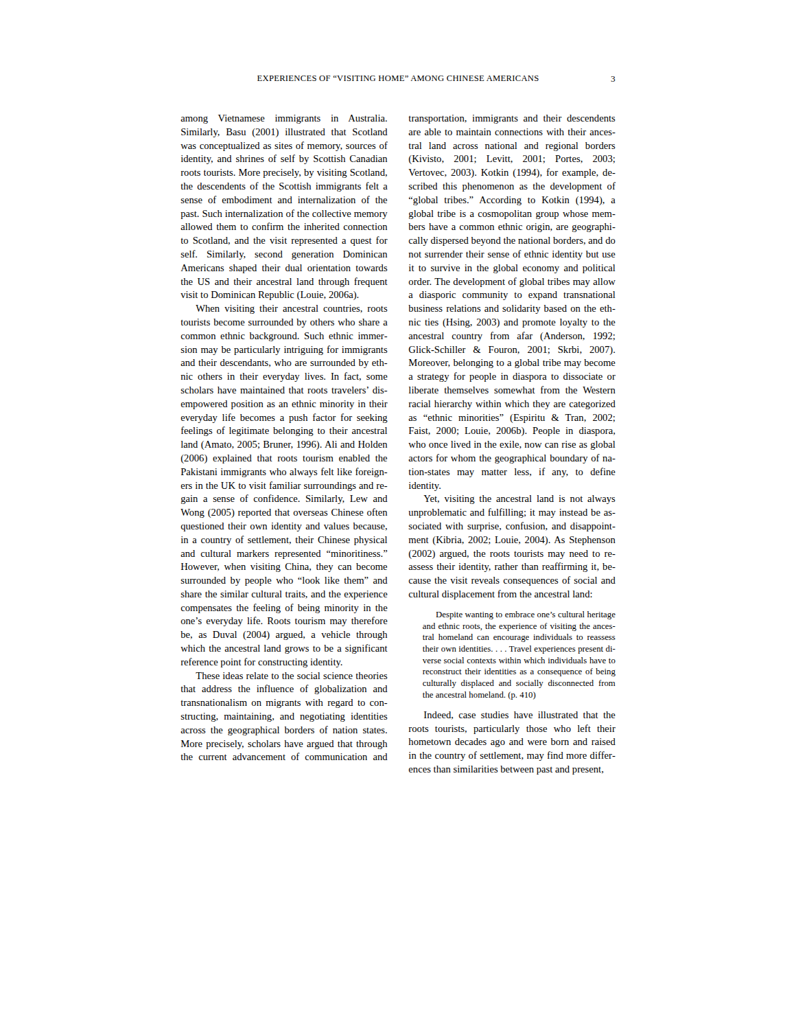EXPERIENCES OF “VISITING HOME” AMONG CHINESE AMERICANS 3
among Vietnamese immigrants in Australia. Similarly, Basu (2001) illustrated that Scotland was conceptualized as sites of memory, sources of identity, and shrines of self by Scottish Canadian roots tourists. More precisely, by visiting Scotland, the descendents of the Scottish immigrants felt a sense of embodiment and internalization of the past. Such internalization of the collective memory allowed them to confirm the inherited connection to Scotland, and the visit represented a quest for self. Similarly, second generation Dominican Americans shaped their dual orientation towards the US and their ancestral land through frequent visit to Dominican Republic (Louie, 2006a).
When visiting their ancestral countries, roots tourists become surrounded by others who share a common ethnic background. Such ethnic immersion may be particularly intriguing for immigrants and their descendants, who are surrounded by ethnic others in their everyday lives. In fact, some scholars have maintained that roots travelers’ disempowered position as an ethnic minority in their everyday life becomes a push factor for seeking feelings of legitimate belonging to their ancestral land (Amato, 2005; Bruner, 1996). Ali and Holden (2006) explained that roots tourism enabled the Pakistani immigrants who always felt like foreigners in the UK to visit familiar surroundings and regain a sense of confidence. Similarly, Lew and Wong (2005) reported that overseas Chinese often questioned their own identity and values because, in a country of settlement, their Chinese physical and cultural markers represented “minoritiness.” However, when visiting China, they can become surrounded by people who “look like them” and share the similar cultural traits, and the experience compensates the feeling of being minority in the one’s everyday life. Roots tourism may therefore be, as Duval (2004) argued, a vehicle through which the ancestral land grows to be a significant reference point for constructing identity.
These ideas relate to the social science theories that address the influence of globalization and transnationalism on migrants with regard to constructing, maintaining, and negotiating identities across the geographical borders of nation states. More precisely, scholars have argued that through the current advancement of communication and transportation, immigrants and their descendents are able to maintain connections with their ancestral land across national and regional borders (Kivisto, 2001; Levitt, 2001; Portes, 2003; Vertovec, 2003). Kotkin (1994), for example, described this phenomenon as the development of “global tribes.” According to Kotkin (1994), a global tribe is a cosmopolitan group whose members have a common ethnic origin, are geographically dispersed beyond the national borders, and do not surrender their sense of ethnic identity but use it to survive in the global economy and political order. The development of global tribes may allow a diasporic community to expand transnational business relations and solidarity based on the ethnic ties (Hsing, 2003) and promote loyalty to the ancestral country from afar (Anderson, 1992; Glick-Schiller & Fouron, 2001; Skrbi, 2007). Moreover, belonging to a global tribe may become a strategy for people in diaspora to dissociate or liberate themselves somewhat from the Western racial hierarchy within which they are categorized as “ethnic minorities” (Espiritu & Tran, 2002; Faist, 2000; Louie, 2006b). People in diaspora, who once lived in the exile, now can rise as global actors for whom the geographical boundary of nation-states may matter less, if any, to define identity.
Yet, visiting the ancestral land is not always unproblematic and fulfilling; it may instead be associated with surprise, confusion, and disappointment (Kibria, 2002; Louie, 2004). As Stephenson (2002) argued, the roots tourists may need to reassess their identity, rather than reaffirming it, because the visit reveals consequences of social and cultural displacement from the ancestral land:
Despite wanting to embrace one’s cultural heritage and ethnic roots, the experience of visiting the ancestral homeland can encourage individuals to reassess their own identities. . . . Travel experiences present diverse social contexts within which individuals have to reconstruct their identities as a consequence of being culturally displaced and socially disconnected from the ancestral homeland. (p. 410)
Indeed, case studies have illustrated that the roots tourists, particularly those who left their hometown decades ago and were born and raised in the country of settlement, may find more differences than similarities between past and present,